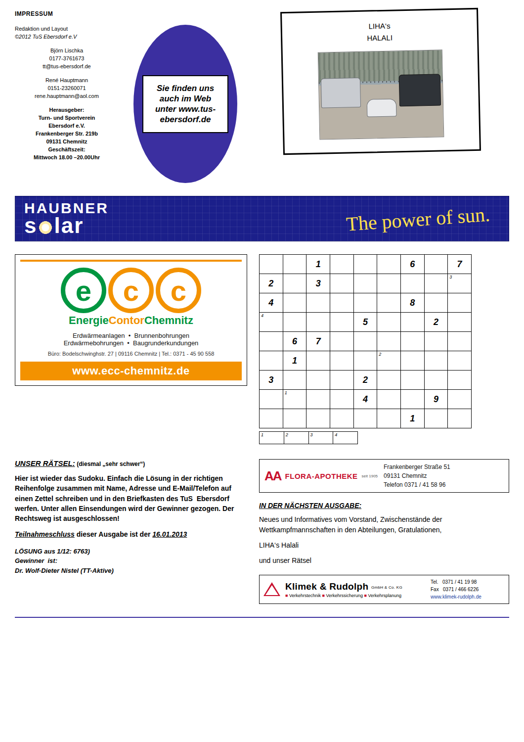IMPRESSUM
Redaktion und Layout
©2012 TuS Ebersdorf e.V
Björn Lischka
0177-3761673
tt@tus-ebersdorf.de
René Hauptmann
0151-23260071
rene.hauptmann@aol.com
Herausgeber:
Turn- und Sportverein
Ebersdorf e.V.
Frankenberger Str. 219b
09131 Chemnitz
Geschäftszeit:
Mittwoch 18.00 –20.00Uhr
Sie finden uns auch im Web unter www.tus-ebersdorf.de
LIHA‘s
HALALI
HAUBNER
s lar
The power of sun.
e
c
c
Energie Contor Chemnitz
Erdwärmeanlagen • Brunnenbohrungen
Erdwärmebohrungen • Baugrunderkundungen
Büro: Bodelschwinghstr. 27 | 09116 Chemnitz | Tel.: 0371 - 45 90 558
www.ecc-chemnitz.de
| | | 1 | | | | 6 | | 7 |
| 2 | | 3 | | | | | | 3 |
| 4 | | | | | | 8 | | |
| 4 | | | | 5 | | | 2 | |
| | 6 | 7 | | | | | | |
| | 1 | | | | 2 | | | |
| 3 | | | | 2 | | | | |
| | 1 | | | 4 | | | 9 | |
| | | | | | | 1 | | |
| 1 | 2 | 3 | 4 |
UNSER RÄTSEL:
(diesmal „sehr schwer“)
Hier ist wieder das Sudoku. Einfach die Lösung in der richtigen Reihenfolge zusammen mit Name, Adresse und E-Mail/Telefon auf einen Zettel schreiben und in den Briefkasten des TuS Ebersdorf werfen. Unter allen Einsendungen wird der Gewinner gezogen. Der Rechtsweg ist ausgeschlossen!
Teilnahmeschluss dieser Ausgabe ist der 16.01.2013
LÖSUNG aus 1/12: 6763)
Gewinner ist:
Dr. Wolf-Dieter Nistel (TT-Aktive)
AA FLORA-APOTHEKE seit 1905
Frankenberger Straße 51
09131 Chemnitz
Telefon 0371 / 41 58 96
IN DER NÄCHSTEN AUSGABE:
Neues und Informatives vom Vorstand, Zwischenstände der Wettkampfmannschaften in den Abteilungen, Gratulationen,
LIHA‘s Halali
und unser Rätsel
Klimek & Rudolph GmbH & Co. KG
■ Verkehrstechnik ■ Verkehrssicherung ■ Verkehrsplanung
Tel. 0371 / 41 19 98
Fax 0371 / 466 6226
www.klimek-rudolph.de